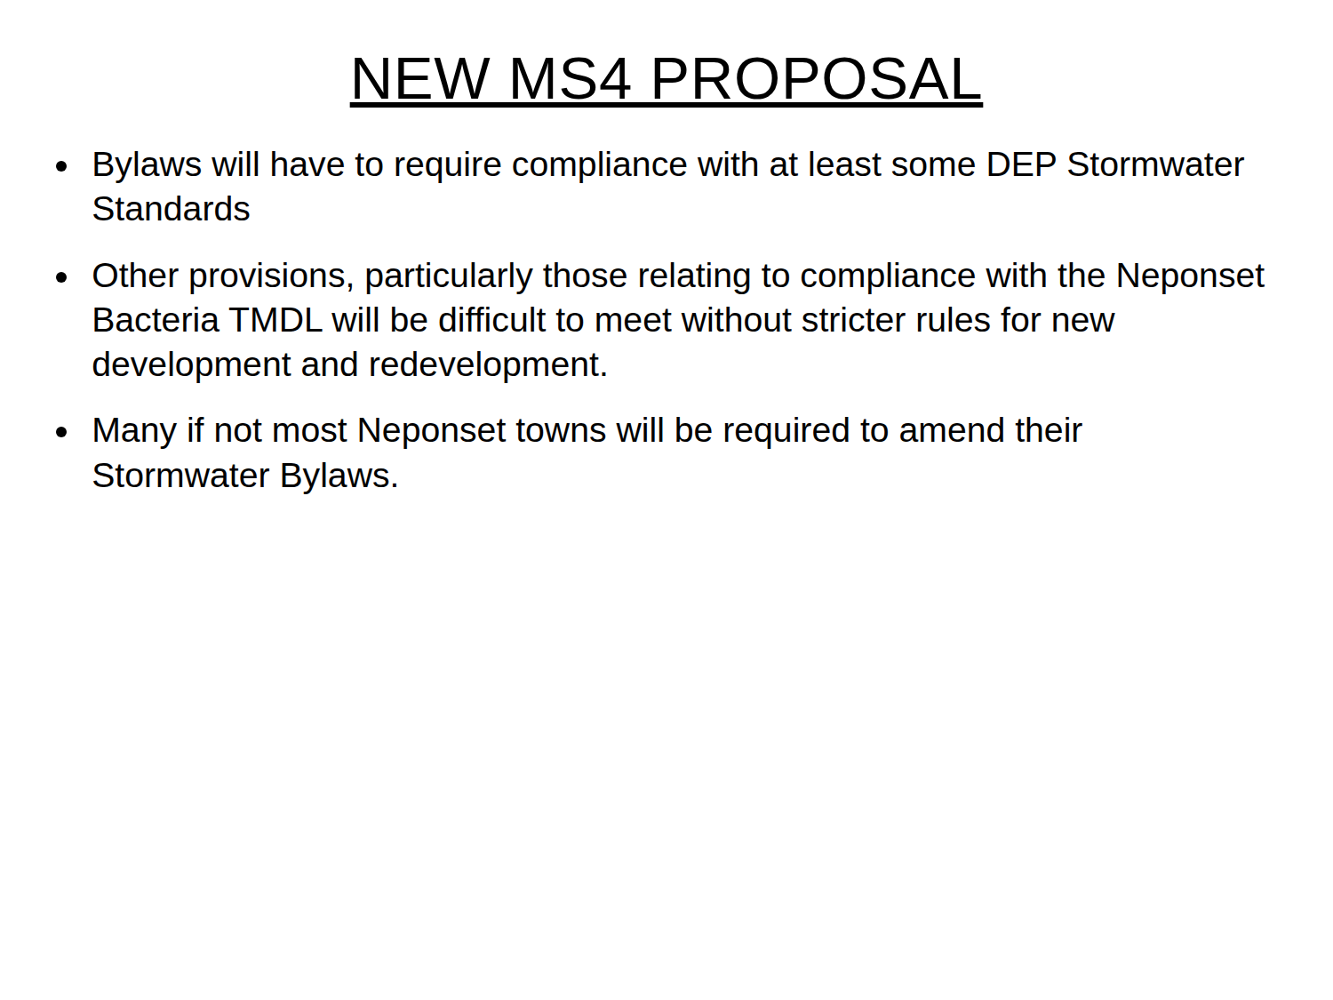NEW MS4 PROPOSAL
Bylaws will have to require compliance with at least some DEP Stormwater Standards
Other provisions, particularly those relating to compliance with the Neponset Bacteria TMDL will be difficult to meet without stricter rules for new development and redevelopment.
Many if not most Neponset towns will be required to amend their Stormwater Bylaws.